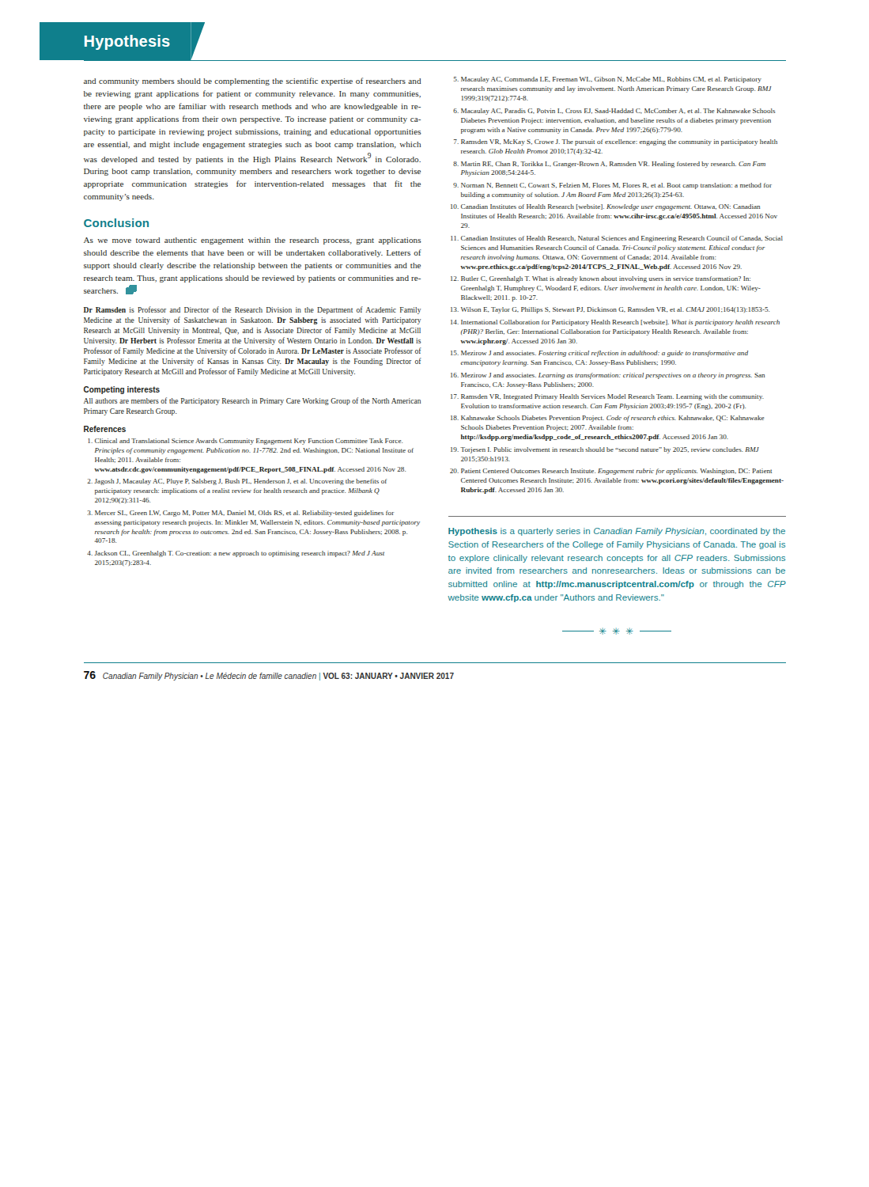Hypothesis
and community members should be complementing the scientific expertise of researchers and be reviewing grant applications for patient or community relevance. In many communities, there are people who are familiar with research methods and who are knowledgeable in reviewing grant applications from their own perspective. To increase patient or community capacity to participate in reviewing project submissions, training and educational opportunities are essential, and might include engagement strategies such as boot camp translation, which was developed and tested by patients in the High Plains Research Network9 in Colorado. During boot camp translation, community members and researchers work together to devise appropriate communication strategies for intervention-related messages that fit the community’s needs.
Conclusion
As we move toward authentic engagement within the research process, grant applications should describe the elements that have been or will be undertaken collaboratively. Letters of support should clearly describe the relationship between the patients or communities and the research team. Thus, grant applications should be reviewed by patients or communities and researchers.
Dr Ramsden is Professor and Director of the Research Division in the Department of Academic Family Medicine at the University of Saskatchewan in Saskatoon. Dr Salsberg is associated with Participatory Research at McGill University in Montreal, Que, and is Associate Director of Family Medicine at McGill University. Dr Herbert is Professor Emerita at the University of Western Ontario in London. Dr Westfall is Professor of Family Medicine at the University of Colorado in Aurora. Dr LeMaster is Associate Professor of Family Medicine at the University of Kansas in Kansas City. Dr Macaulay is the Founding Director of Participatory Research at McGill and Professor of Family Medicine at McGill University.
Competing interests
All authors are members of the Participatory Research in Primary Care Working Group of the North American Primary Care Research Group.
References
Clinical and Translational Science Awards Community Engagement Key Function Committee Task Force. Principles of community engagement. Publication no. 11-7782. 2nd ed. Washington, DC: National Institute of Health; 2011. Available from: www.atsdr.cdc.gov/communityengagement/pdf/PCE_Report_508_FINAL.pdf. Accessed 2016 Nov 28.
Jagosh J, Macaulay AC, Pluye P, Salsberg J, Bush PL, Henderson J, et al. Uncovering the benefits of participatory research: implications of a realist review for health research and practice. Milbank Q 2012;90(2):311-46.
Mercer SL, Green LW, Cargo M, Potter MA, Daniel M, Olds RS, et al. Reliability-tested guidelines for assessing participatory research projects. In: Minkler M, Wallerstein N, editors. Community-based participatory research for health: from process to outcomes. 2nd ed. San Francisco, CA: Jossey-Bass Publishers; 2008. p. 407-18.
Jackson CL, Greenhalgh T. Co-creation: a new approach to optimising research impact? Med J Aust 2015;203(7):283-4.
Macaulay AC, Commanda LE, Freeman WL, Gibson N, McCabe ML, Robbins CM, et al. Participatory research maximises community and lay involvement. North American Primary Care Research Group. BMJ 1999;319(7212):774-8.
Macaulay AC, Paradis G, Potvin L, Cross EJ, Saad-Haddad C, McComber A, et al. The Kahnawake Schools Diabetes Prevention Project: intervention, evaluation, and baseline results of a diabetes primary prevention program with a Native community in Canada. Prev Med 1997;26(6):779-90.
Ramsden VR, McKay S, Crowe J. The pursuit of excellence: engaging the community in participatory health research. Glob Health Promot 2010;17(4):32-42.
Martin RE, Chan R, Torikka L, Granger-Brown A, Ramsden VR. Healing fostered by research. Can Fam Physician 2008;54:244-5.
Norman N, Bennett C, Cowart S, Felzien M, Flores M, Flores R, et al. Boot camp translation: a method for building a community of solution. J Am Board Fam Med 2013;26(3):254-63.
Canadian Institutes of Health Research [website]. Knowledge user engagement. Ottawa, ON: Canadian Institutes of Health Research; 2016. Available from: www.cihr-irsc.gc.ca/e/49505.html. Accessed 2016 Nov 29.
Canadian Institutes of Health Research, Natural Sciences and Engineering Research Council of Canada, Social Sciences and Humanities Research Council of Canada. Tri-Council policy statement. Ethical conduct for research involving humans. Ottawa, ON: Government of Canada; 2014. Available from: www.pre.ethics.gc.ca/pdf/eng/tcps2-2014/TCPS_2_FINAL_Web.pdf. Accessed 2016 Nov 29.
Butler C, Greenhalgh T. What is already known about involving users in service transformation? In: Greenhalgh T, Humphrey C, Woodard F, editors. User involvement in health care. London, UK: Wiley-Blackwell; 2011. p. 10-27.
Wilson E, Taylor G, Phillips S, Stewart PJ, Dickinson G, Ramsden VR, et al. CMAJ 2001;164(13):1853-5.
International Collaboration for Participatory Health Research [website]. What is participatory health research (PHR)? Berlin, Ger: International Collaboration for Participatory Health Research. Available from: www.icphr.org/. Accessed 2016 Jan 30.
Mezirow J and associates. Fostering critical reflection in adulthood: a guide to transformative and emancipatory learning. San Francisco, CA: Jossey-Bass Publishers; 1990.
Mezirow J and associates. Learning as transformation: critical perspectives on a theory in progress. San Francisco, CA: Jossey-Bass Publishers; 2000.
Ramsden VR, Integrated Primary Health Services Model Research Team. Learning with the community. Evolution to transformative action research. Can Fam Physician 2003;49:195-7 (Eng), 200-2 (Fr).
Kahnawake Schools Diabetes Prevention Project. Code of research ethics. Kahnawake, QC: Kahnawake Schools Diabetes Prevention Project; 2007. Available from: http://ksdpp.org/media/ksdpp_code_of_research_ethics2007.pdf. Accessed 2016 Jan 30.
Torjesen I. Public involvement in research should be “second nature” by 2025, review concludes. BMJ 2015;350:h1913.
Patient Centered Outcomes Research Institute. Engagement rubric for applicants. Washington, DC: Patient Centered Outcomes Research Institute; 2016. Available from: www.pcori.org/sites/default/files/Engagement-Rubric.pdf. Accessed 2016 Jan 30.
Hypothesis is a quarterly series in Canadian Family Physician, coordinated by the Section of Researchers of the College of Family Physicians of Canada. The goal is to explore clinically relevant research concepts for all CFP readers. Submissions are invited from researchers and nonresearchers. Ideas or submissions can be submitted online at http://mc.manuscriptcentral.com/cfp or through the CFP website www.cfp.ca under "Authors and Reviewers."
✳ ✳ ✳
76 Canadian Family Physician • Le Médecin de famille canadien | VOL 63: JANUARY • JANVIER 2017